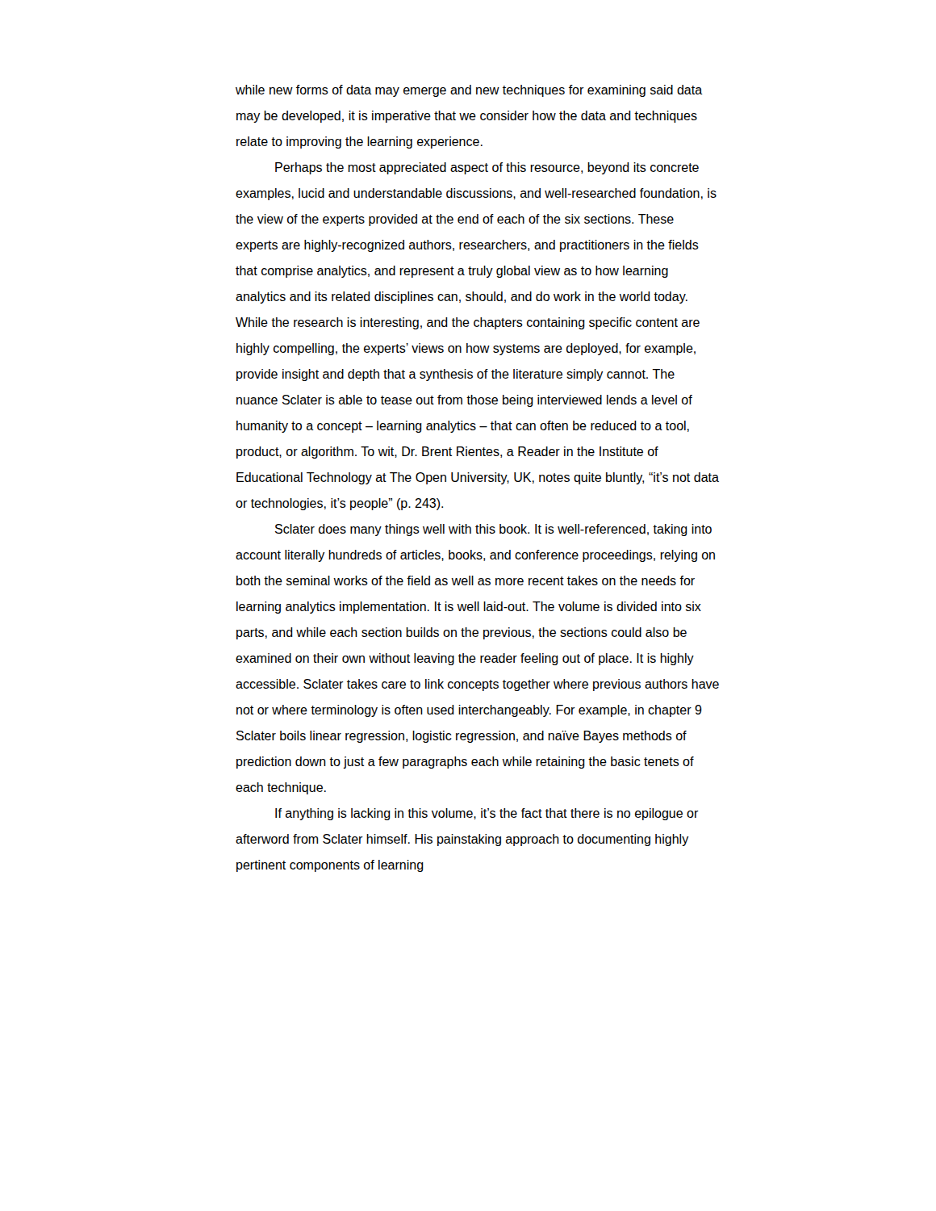while new forms of data may emerge and new techniques for examining said data may be developed, it is imperative that we consider how the data and techniques relate to improving the learning experience.
Perhaps the most appreciated aspect of this resource, beyond its concrete examples, lucid and understandable discussions, and well-researched foundation, is the view of the experts provided at the end of each of the six sections. These experts are highly-recognized authors, researchers, and practitioners in the fields that comprise analytics, and represent a truly global view as to how learning analytics and its related disciplines can, should, and do work in the world today. While the research is interesting, and the chapters containing specific content are highly compelling, the experts’ views on how systems are deployed, for example, provide insight and depth that a synthesis of the literature simply cannot. The nuance Sclater is able to tease out from those being interviewed lends a level of humanity to a concept – learning analytics – that can often be reduced to a tool, product, or algorithm. To wit, Dr. Brent Rientes, a Reader in the Institute of Educational Technology at The Open University, UK, notes quite bluntly, “it’s not data or technologies, it’s people” (p. 243).
Sclater does many things well with this book. It is well-referenced, taking into account literally hundreds of articles, books, and conference proceedings, relying on both the seminal works of the field as well as more recent takes on the needs for learning analytics implementation. It is well laid-out. The volume is divided into six parts, and while each section builds on the previous, the sections could also be examined on their own without leaving the reader feeling out of place. It is highly accessible. Sclater takes care to link concepts together where previous authors have not or where terminology is often used interchangeably. For example, in chapter 9 Sclater boils linear regression, logistic regression, and naïve Bayes methods of prediction down to just a few paragraphs each while retaining the basic tenets of each technique.
If anything is lacking in this volume, it’s the fact that there is no epilogue or afterword from Sclater himself. His painstaking approach to documenting highly pertinent components of learning